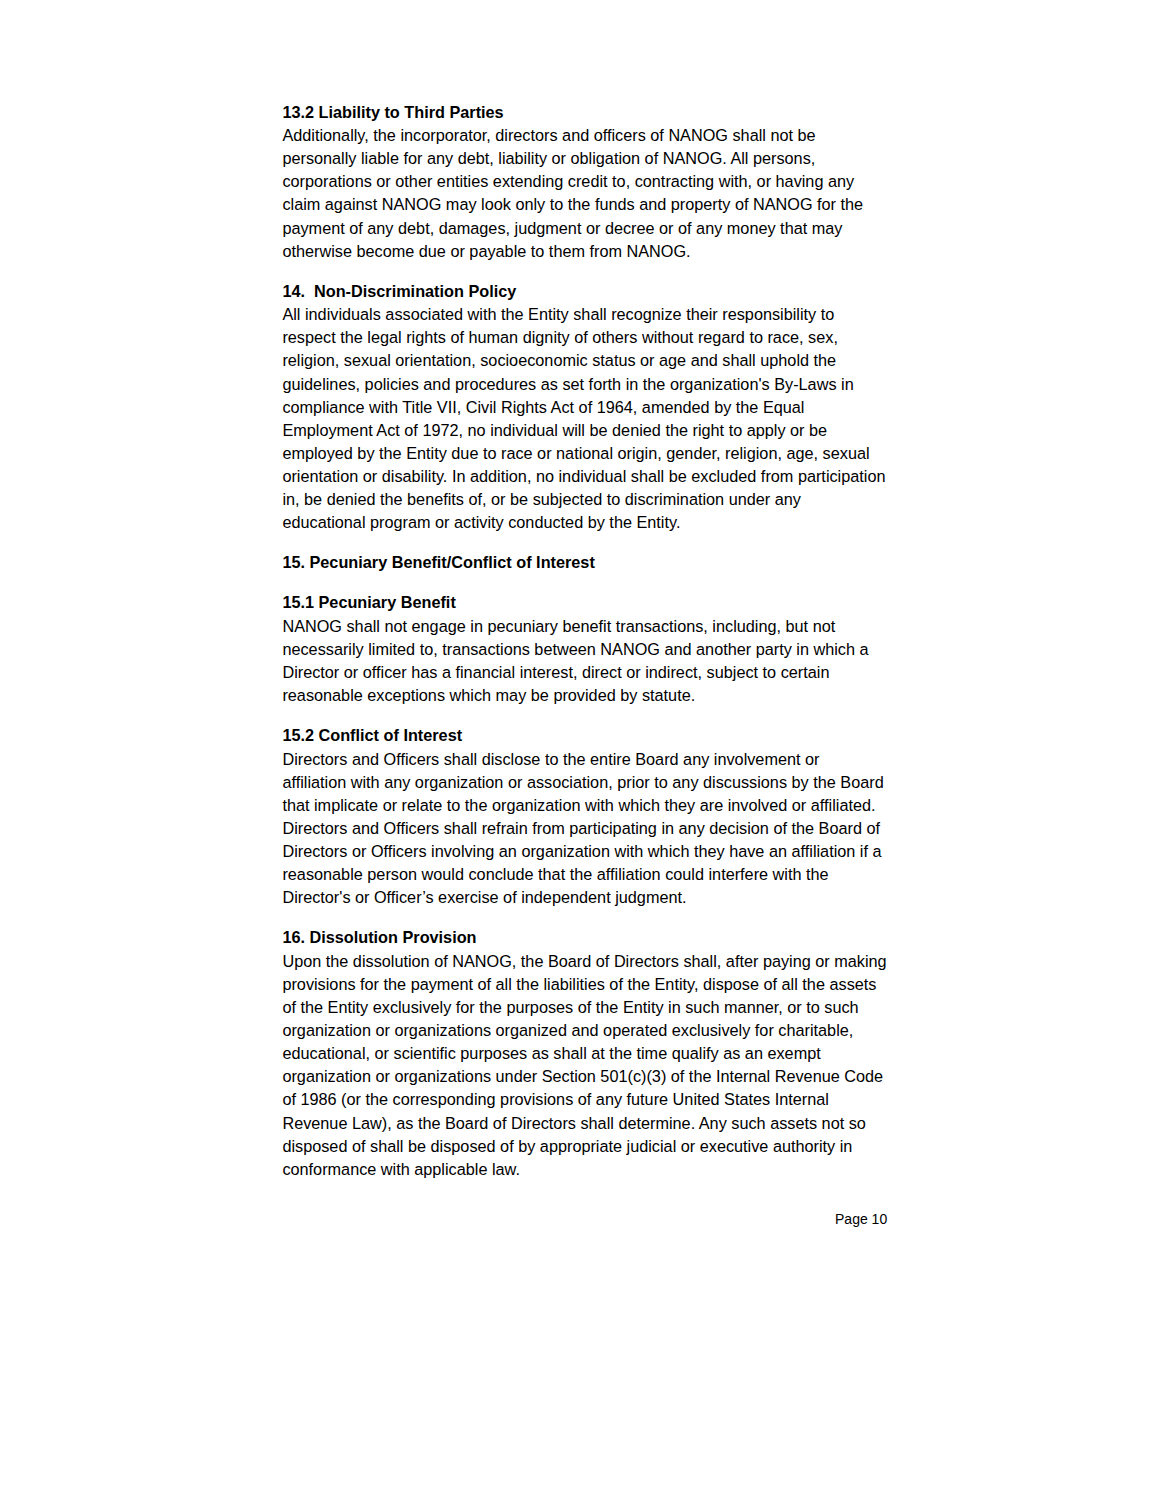13.2 Liability to Third Parties
Additionally, the incorporator, directors and officers of NANOG shall not be personally liable for any debt, liability or obligation of NANOG. All persons, corporations or other entities extending credit to, contracting with, or having any claim against NANOG may look only to the funds and property of NANOG for the payment of any debt, damages, judgment or decree or of any money that may otherwise become due or payable to them from NANOG.
14. Non-Discrimination Policy
All individuals associated with the Entity shall recognize their responsibility to respect the legal rights of human dignity of others without regard to race, sex, religion, sexual orientation, socioeconomic status or age and shall uphold the guidelines, policies and procedures as set forth in the organization's By-Laws in compliance with Title VII, Civil Rights Act of 1964, amended by the Equal Employment Act of 1972, no individual will be denied the right to apply or be employed by the Entity due to race or national origin, gender, religion, age, sexual orientation or disability. In addition, no individual shall be excluded from participation in, be denied the benefits of, or be subjected to discrimination under any educational program or activity conducted by the Entity.
15. Pecuniary Benefit/Conflict of Interest
15.1 Pecuniary Benefit
NANOG shall not engage in pecuniary benefit transactions, including, but not necessarily limited to, transactions between NANOG and another party in which a Director or officer has a financial interest, direct or indirect, subject to certain reasonable exceptions which may be provided by statute.
15.2 Conflict of Interest
Directors and Officers shall disclose to the entire Board any involvement or affiliation with any organization or association, prior to any discussions by the Board that implicate or relate to the organization with which they are involved or affiliated. Directors and Officers shall refrain from participating in any decision of the Board of Directors or Officers involving an organization with which they have an affiliation if a reasonable person would conclude that the affiliation could interfere with the Director's or Officer’s exercise of independent judgment.
16. Dissolution Provision
Upon the dissolution of NANOG, the Board of Directors shall, after paying or making provisions for the payment of all the liabilities of the Entity, dispose of all the assets of the Entity exclusively for the purposes of the Entity in such manner, or to such organization or organizations organized and operated exclusively for charitable, educational, or scientific purposes as shall at the time qualify as an exempt organization or organizations under Section 501(c)(3) of the Internal Revenue Code of 1986 (or the corresponding provisions of any future United States Internal Revenue Law), as the Board of Directors shall determine. Any such assets not so disposed of shall be disposed of by appropriate judicial or executive authority in conformance with applicable law.
Page 10